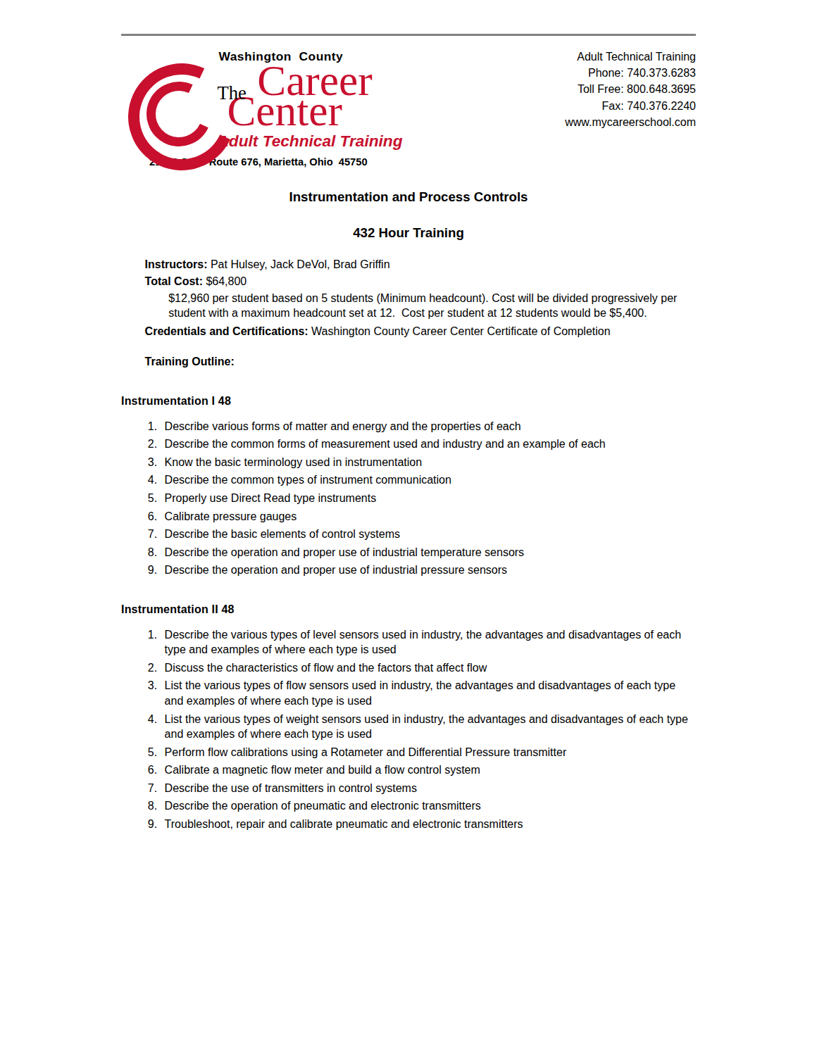Washington County
The Career
Center
Adult Technical Training
21740 State Route 676, Marietta, Ohio 45750
Adult Technical Training
Phone: 740.373.6283
Toll Free: 800.648.3695
Fax: 740.376.2240
www.mycareerschool.com
Instrumentation and Process Controls
432 Hour Training
Instructors: Pat Hulsey, Jack DeVol, Brad Griffin
Total Cost: $64,800
$12,960 per student based on 5 students (Minimum headcount). Cost will be divided progressively per student with a maximum headcount set at 12. Cost per student at 12 students would be $5,400.
Credentials and Certifications: Washington County Career Center Certificate of Completion
Training Outline:
Instrumentation I 48
Describe various forms of matter and energy and the properties of each
Describe the common forms of measurement used and industry and an example of each
Know the basic terminology used in instrumentation
Describe the common types of instrument communication
Properly use Direct Read type instruments
Calibrate pressure gauges
Describe the basic elements of control systems
Describe the operation and proper use of industrial temperature sensors
Describe the operation and proper use of industrial pressure sensors
Instrumentation II 48
Describe the various types of level sensors used in industry, the advantages and disadvantages of each type and examples of where each type is used
Discuss the characteristics of flow and the factors that affect flow
List the various types of flow sensors used in industry, the advantages and disadvantages of each type and examples of where each type is used
List the various types of weight sensors used in industry, the advantages and disadvantages of each type and examples of where each type is used
Perform flow calibrations using a Rotameter and Differential Pressure transmitter
Calibrate a magnetic flow meter and build a flow control system
Describe the use of transmitters in control systems
Describe the operation of pneumatic and electronic transmitters
Troubleshoot, repair and calibrate pneumatic and electronic transmitters